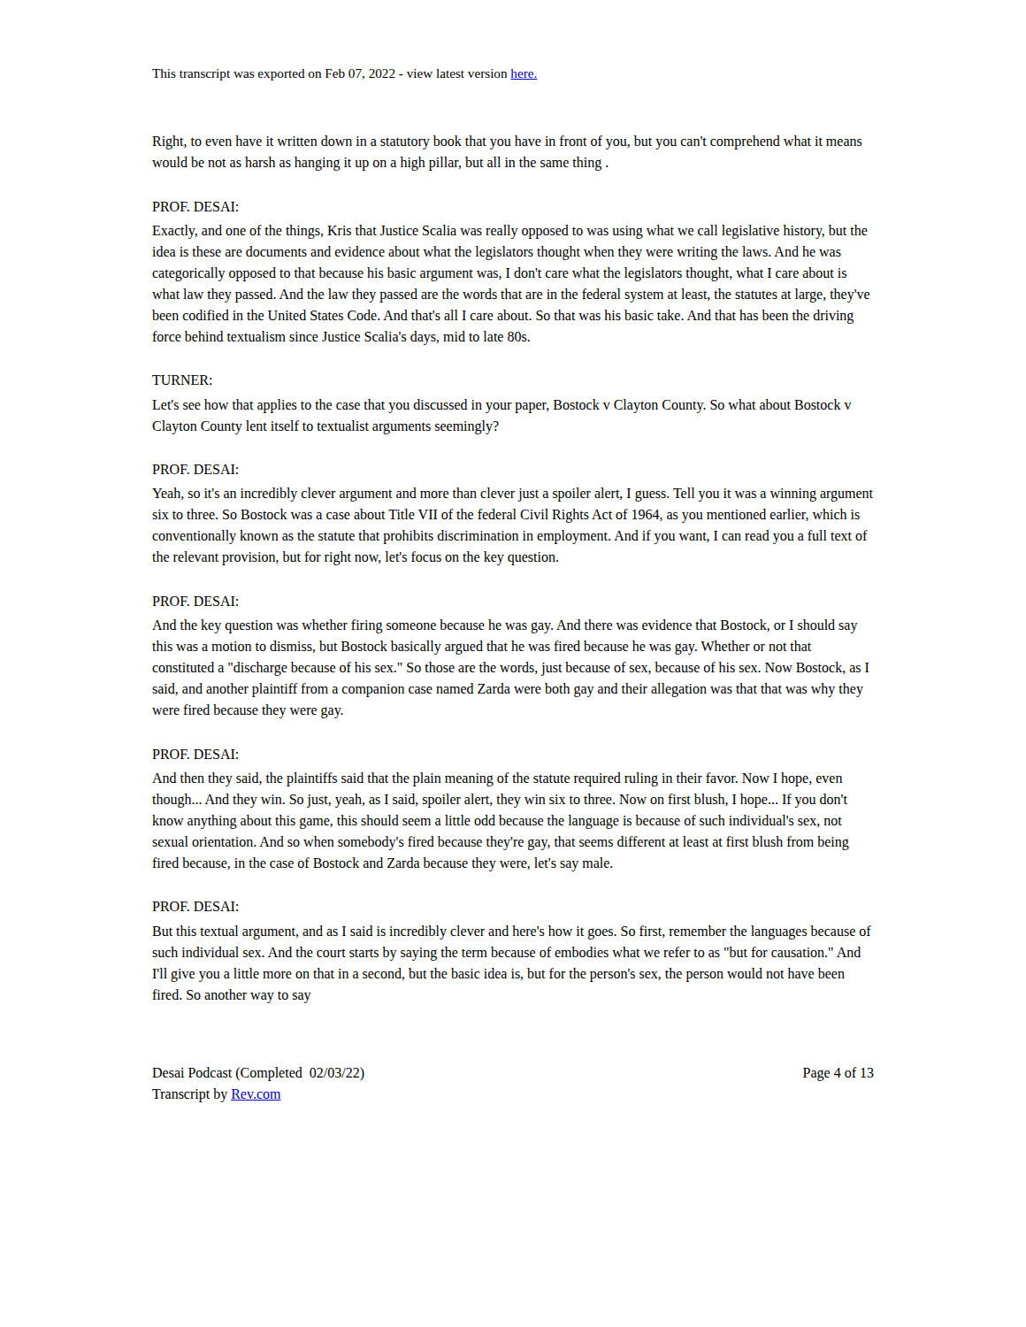This transcript was exported on Feb 07, 2022 - view latest version here.
Right, to even have it written down in a statutory book that you have in front of you, but you can't comprehend what it means would be not as harsh as hanging it up on a high pillar, but all in the same thing .
PROF. DESAI:
Exactly, and one of the things, Kris that Justice Scalia was really opposed to was using what we call legislative history, but the idea is these are documents and evidence about what the legislators thought when they were writing the laws. And he was categorically opposed to that because his basic argument was, I don't care what the legislators thought, what I care about is what law they passed. And the law they passed are the words that are in the federal system at least, the statutes at large, they've been codified in the United States Code. And that's all I care about. So that was his basic take. And that has been the driving force behind textualism since Justice Scalia's days, mid to late 80s.
TURNER:
Let's see how that applies to the case that you discussed in your paper, Bostock v Clayton County. So what about Bostock v Clayton County lent itself to textualist arguments seemingly?
PROF. DESAI:
Yeah, so it's an incredibly clever argument and more than clever just a spoiler alert, I guess. Tell you it was a winning argument six to three. So Bostock was a case about Title VII of the federal Civil Rights Act of 1964, as you mentioned earlier, which is conventionally known as the statute that prohibits discrimination in employment. And if you want, I can read you a full text of the relevant provision, but for right now, let's focus on the key question.
PROF. DESAI:
And the key question was whether firing someone because he was gay. And there was evidence that Bostock, or I should say this was a motion to dismiss, but Bostock basically argued that he was fired because he was gay. Whether or not that constituted a "discharge because of his sex." So those are the words, just because of sex, because of his sex. Now Bostock, as I said, and another plaintiff from a companion case named Zarda were both gay and their allegation was that that was why they were fired because they were gay.
PROF. DESAI:
And then they said, the plaintiffs said that the plain meaning of the statute required ruling in their favor. Now I hope, even though... And they win. So just, yeah, as I said, spoiler alert, they win six to three. Now on first blush, I hope... If you don't know anything about this game, this should seem a little odd because the language is because of such individual's sex, not sexual orientation. And so when somebody's fired because they're gay, that seems different at least at first blush from being fired because, in the case of Bostock and Zarda because they were, let's say male.
PROF. DESAI:
But this textual argument, and as I said is incredibly clever and here's how it goes. So first, remember the languages because of such individual sex. And the court starts by saying the term because of embodies what we refer to as "but for causation." And I'll give you a little more on that in a second, but the basic idea is, but for the person's sex, the person would not have been fired. So another way to say
Desai Podcast (Completed 02/03/22)
Transcript by Rev.com
Page 4 of 13